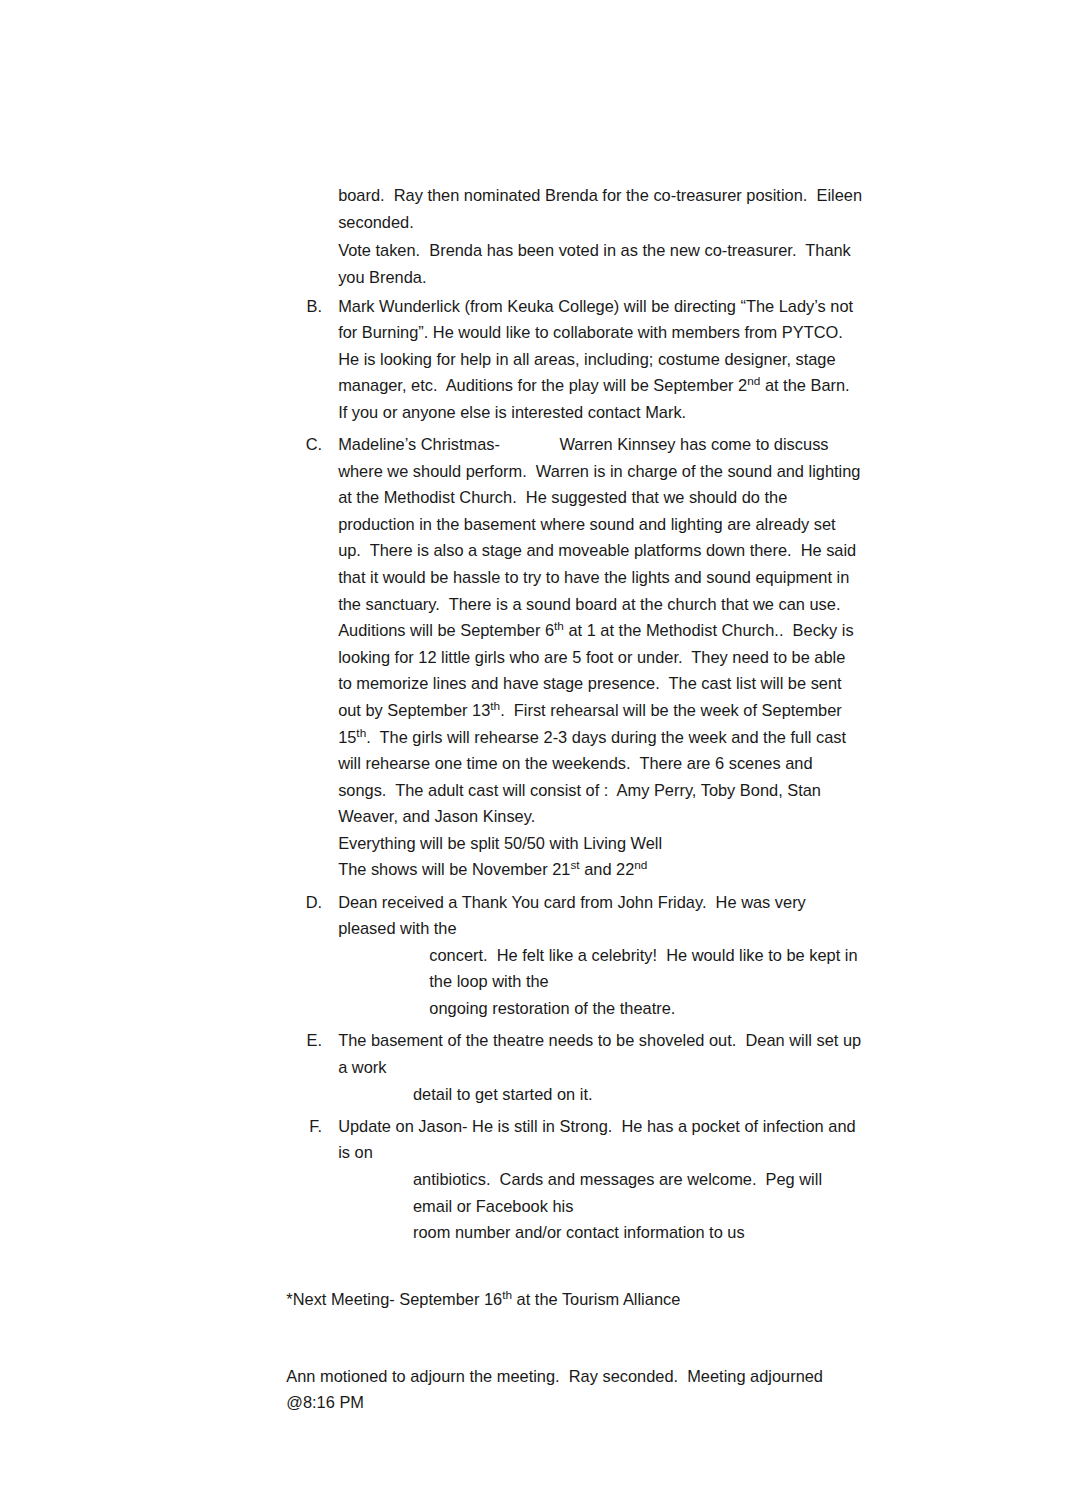board. Ray then nominated Brenda for the co-treasurer position. Eileen seconded.
Vote taken. Brenda has been voted in as the new co-treasurer. Thank you Brenda.
Mark Wunderlick (from Keuka College) will be directing “The Lady’s not for Burning”. He would like to collaborate with members from PYTCO. He is looking for help in all areas, including; costume designer, stage manager, etc. Auditions for the play will be September 2nd at the Barn. If you or anyone else is interested contact Mark.
Madeline’s Christmas- Warren Kinnsey has come to discuss where we should perform. Warren is in charge of the sound and lighting at the Methodist Church. He suggested that we should do the production in the basement where sound and lighting are already set up. There is also a stage and moveable platforms down there. He said that it would be hassle to try to have the lights and sound equipment in the sanctuary. There is a sound board at the church that we can use.
Auditions will be September 6th at 1 at the Methodist Church.. Becky is looking for 12 little girls who are 5 foot or under. They need to be able to memorize lines and have stage presence. The cast list will be sent out by September 13th. First rehearsal will be the week of September 15th. The girls will rehearse 2-3 days during the week and the full cast will rehearse one time on the weekends. There are 6 scenes and songs. The adult cast will consist of : Amy Perry, Toby Bond, Stan Weaver, and Jason Kinsey.
Everything will be split 50/50 with Living Well
The shows will be November 21st and 22nd
Dean received a Thank You card from John Friday. He was very pleased with the concert. He felt like a celebrity! He would like to be kept in the loop with the ongoing restoration of the theatre.
The basement of the theatre needs to be shoveled out. Dean will set up a work detail to get started on it.
Update on Jason- He is still in Strong. He has a pocket of infection and is on antibiotics. Cards and messages are welcome. Peg will email or Facebook his room number and/or contact information to us
*Next Meeting- September 16th at the Tourism Alliance
Ann motioned to adjourn the meeting. Ray seconded. Meeting adjourned @8:16 PM